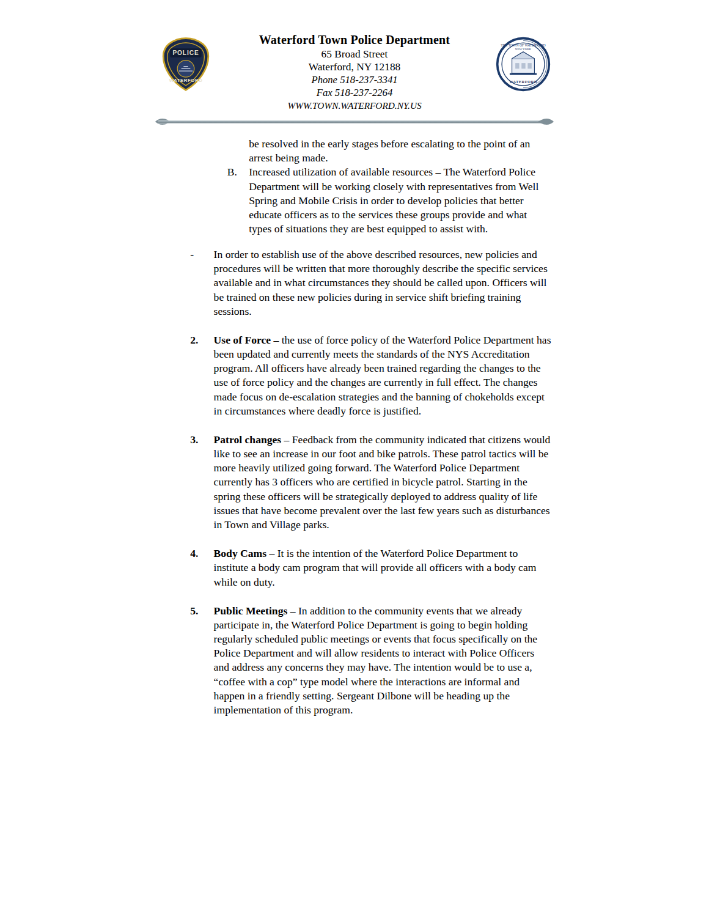POLICE WATERFORD
THE TOWN OF WATERFORD NEW YORK WATERFORD
Waterford Town Police Department
65 Broad Street
Waterford, NY 12188
Phone 518-237-3341
Fax 518-237-2264
WWW.TOWN.WATERFORD.NY.US
be resolved in the early stages before escalating to the point of an arrest being made.
B. Increased utilization of available resources – The Waterford Police Department will be working closely with representatives from Well Spring and Mobile Crisis in order to develop policies that better educate officers as to the services these groups provide and what types of situations they are best equipped to assist with.
- In order to establish use of the above described resources, new policies and procedures will be written that more thoroughly describe the specific services available and in what circumstances they should be called upon. Officers will be trained on these new policies during in service shift briefing training sessions.
2. Use of Force – the use of force policy of the Waterford Police Department has been updated and currently meets the standards of the NYS Accreditation program. All officers have already been trained regarding the changes to the use of force policy and the changes are currently in full effect. The changes made focus on de-escalation strategies and the banning of chokeholds except in circumstances where deadly force is justified.
3. Patrol changes – Feedback from the community indicated that citizens would like to see an increase in our foot and bike patrols. These patrol tactics will be more heavily utilized going forward. The Waterford Police Department currently has 3 officers who are certified in bicycle patrol. Starting in the spring these officers will be strategically deployed to address quality of life issues that have become prevalent over the last few years such as disturbances in Town and Village parks.
4. Body Cams – It is the intention of the Waterford Police Department to institute a body cam program that will provide all officers with a body cam while on duty.
5. Public Meetings – In addition to the community events that we already participate in, the Waterford Police Department is going to begin holding regularly scheduled public meetings or events that focus specifically on the Police Department and will allow residents to interact with Police Officers and address any concerns they may have. The intention would be to use a, “coffee with a cop” type model where the interactions are informal and happen in a friendly setting. Sergeant Dilbone will be heading up the implementation of this program.